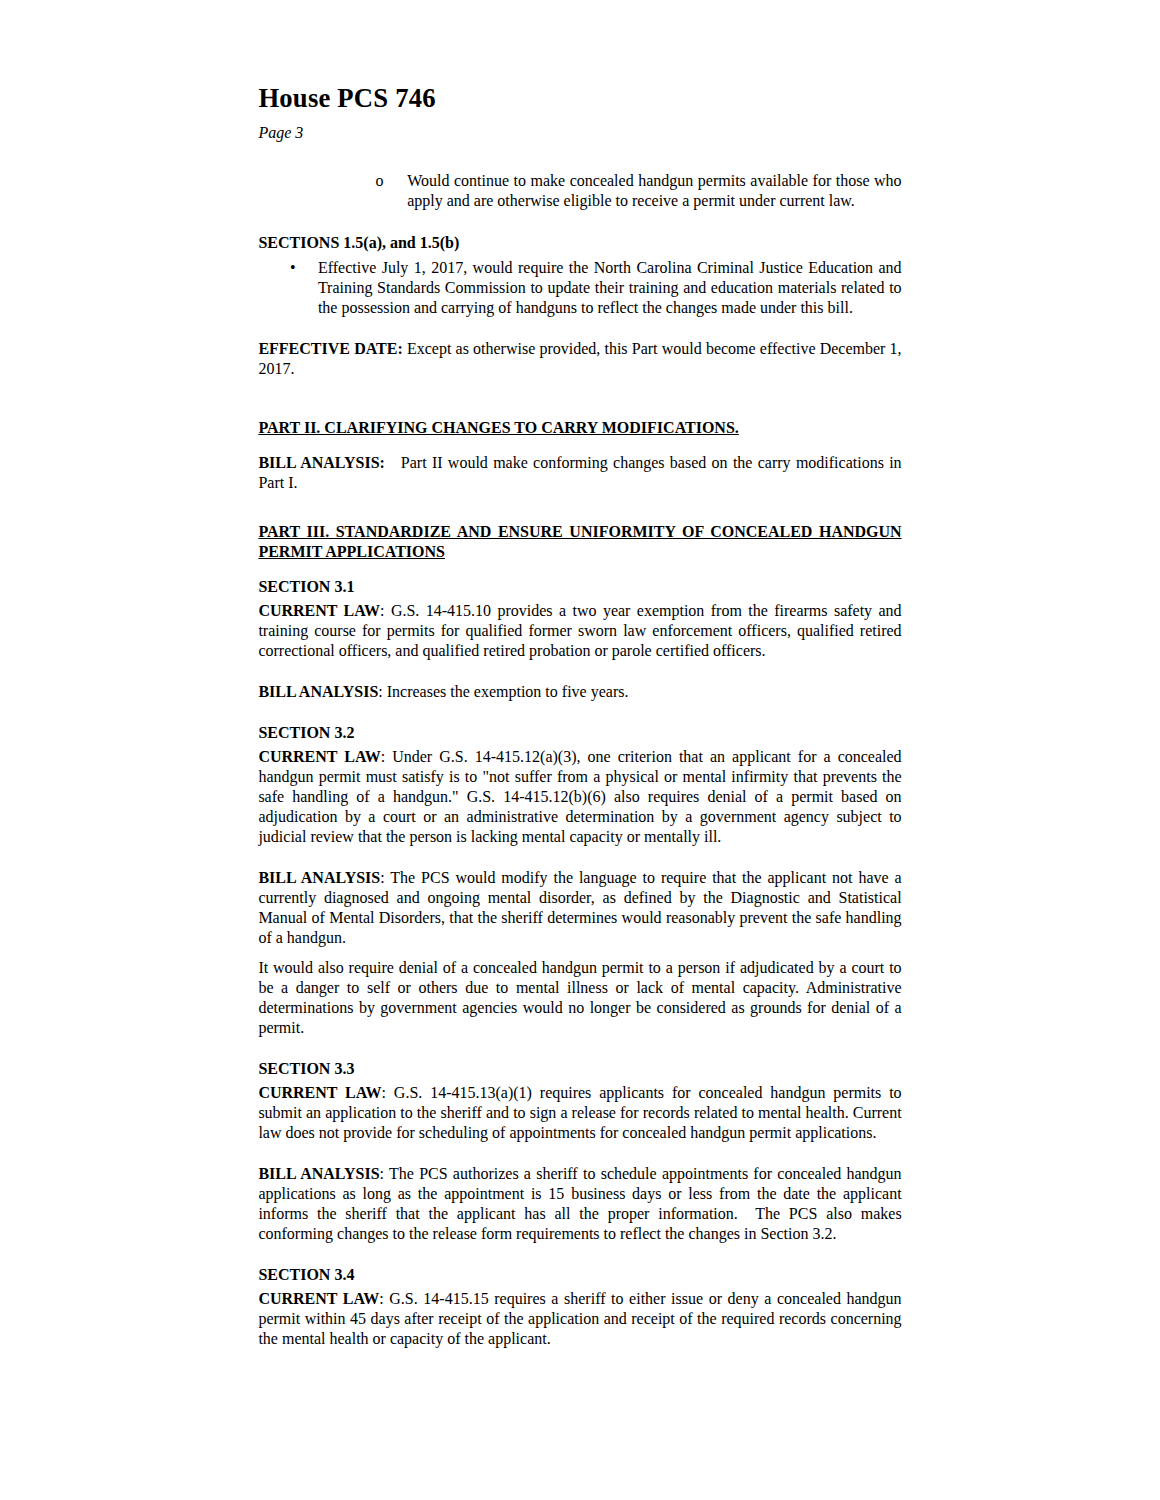House PCS 746
Page 3
o Would continue to make concealed handgun permits available for those who apply and are otherwise eligible to receive a permit under current law.
SECTIONS 1.5(a), and 1.5(b)
Effective July 1, 2017, would require the North Carolina Criminal Justice Education and Training Standards Commission to update their training and education materials related to the possession and carrying of handguns to reflect the changes made under this bill.
EFFECTIVE DATE: Except as otherwise provided, this Part would become effective December 1, 2017.
PART II. CLARIFYING CHANGES TO CARRY MODIFICATIONS.
BILL ANALYSIS: Part II would make conforming changes based on the carry modifications in Part I.
PART III. STANDARDIZE AND ENSURE UNIFORMITY OF CONCEALED HANDGUN PERMIT APPLICATIONS
SECTION 3.1
CURRENT LAW: G.S. 14-415.10 provides a two year exemption from the firearms safety and training course for permits for qualified former sworn law enforcement officers, qualified retired correctional officers, and qualified retired probation or parole certified officers.
BILL ANALYSIS: Increases the exemption to five years.
SECTION 3.2
CURRENT LAW: Under G.S. 14-415.12(a)(3), one criterion that an applicant for a concealed handgun permit must satisfy is to "not suffer from a physical or mental infirmity that prevents the safe handling of a handgun." G.S. 14-415.12(b)(6) also requires denial of a permit based on adjudication by a court or an administrative determination by a government agency subject to judicial review that the person is lacking mental capacity or mentally ill.
BILL ANALYSIS: The PCS would modify the language to require that the applicant not have a currently diagnosed and ongoing mental disorder, as defined by the Diagnostic and Statistical Manual of Mental Disorders, that the sheriff determines would reasonably prevent the safe handling of a handgun.
It would also require denial of a concealed handgun permit to a person if adjudicated by a court to be a danger to self or others due to mental illness or lack of mental capacity. Administrative determinations by government agencies would no longer be considered as grounds for denial of a permit.
SECTION 3.3
CURRENT LAW: G.S. 14-415.13(a)(1) requires applicants for concealed handgun permits to submit an application to the sheriff and to sign a release for records related to mental health. Current law does not provide for scheduling of appointments for concealed handgun permit applications.
BILL ANALYSIS: The PCS authorizes a sheriff to schedule appointments for concealed handgun applications as long as the appointment is 15 business days or less from the date the applicant informs the sheriff that the applicant has all the proper information. The PCS also makes conforming changes to the release form requirements to reflect the changes in Section 3.2.
SECTION 3.4
CURRENT LAW: G.S. 14-415.15 requires a sheriff to either issue or deny a concealed handgun permit within 45 days after receipt of the application and receipt of the required records concerning the mental health or capacity of the applicant.